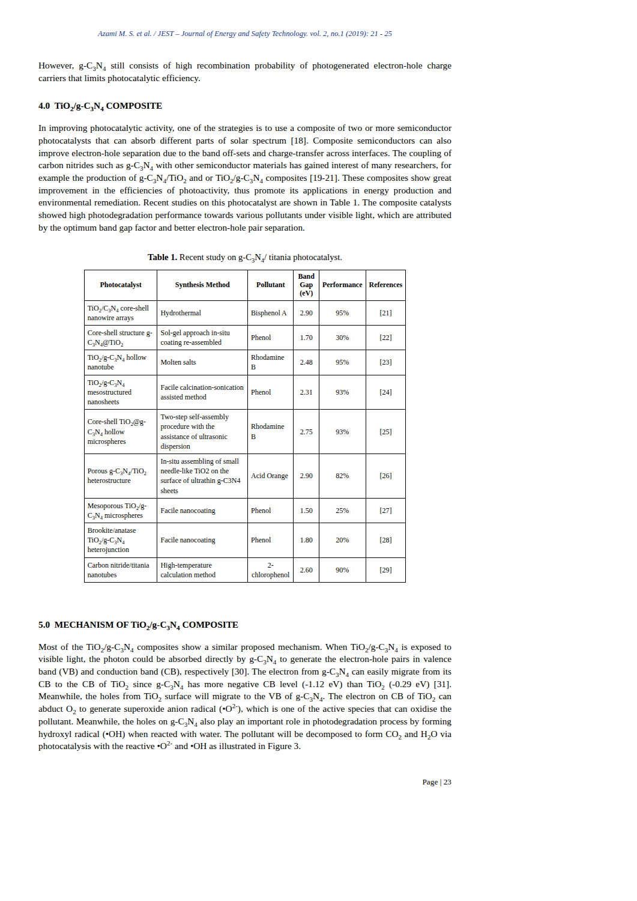Azami M. S. et al. / JEST – Journal of Energy and Safety Technology. vol. 2, no.1 (2019): 21 - 25
However, g-C3N4 still consists of high recombination probability of photogenerated electron-hole charge carriers that limits photocatalytic efficiency.
4.0 TiO2/g-C3N4 COMPOSITE
In improving photocatalytic activity, one of the strategies is to use a composite of two or more semiconductor photocatalysts that can absorb different parts of solar spectrum [18]. Composite semiconductors can also improve electron-hole separation due to the band off-sets and charge-transfer across interfaces. The coupling of carbon nitrides such as g-C3N4 with other semiconductor materials has gained interest of many researchers, for example the production of g-C3N4/TiO2 and or TiO2/g-C3N4 composites [19-21]. These composites show great improvement in the efficiencies of photoactivity, thus promote its applications in energy production and environmental remediation. Recent studies on this photocatalyst are shown in Table 1. The composite catalysts showed high photodegradation performance towards various pollutants under visible light, which are attributed by the optimum band gap factor and better electron-hole pair separation.
Table 1. Recent study on g-C3N4/ titania photocatalyst.
| Photocatalyst | Synthesis Method | Pollutant | Band Gap (eV) | Performance | References |
| --- | --- | --- | --- | --- | --- |
| TiO 2 /C 3 N 4 core-shell nanowire arrays | Hydrothermal | Bisphenol A | 2.90 | 95% | [21] |
| Core-shell structure g-C 3 N 4 @TiO 2 | Sol-gel approach in-situ coating re-assembled | Phenol | 1.70 | 30% | [22] |
| TiO 2 /g-C 3 N 4 hollow nanotube | Molten salts | Rhodamine B | 2.48 | 95% | [23] |
| TiO 2 /g-C 3 N 4 mesostructured nanosheets | Facile calcination-sonication assisted method | Phenol | 2.31 | 93% | [24] |
| Core-shell TiO 2 @g-C 3 N 4 hollow microspheres | Two-step self-assembly procedure with the assistance of ultrasonic dispersion | Rhodamine B | 2.75 | 93% | [25] |
| Porous g-C 3 N 4 /TiO 2 heterostructure | In-situ assembling of small needle-like TiO2 on the surface of ultrathin g-C3N4 sheets | Acid Orange | 2.90 | 82% | [26] |
| Mesoporous TiO 2 /g-C 3 N 4 microspheres | Facile nanocoating | Phenol | 1.50 | 25% | [27] |
| Brookite/anatase TiO 2 /g-C 3 N 4 heterojunction | Facile nanocoating | Phenol | 1.80 | 20% | [28] |
| Carbon nitride/titania nanotubes | High-temperature calculation method | 2-chlorophenol | 2.60 | 90% | [29] |
5.0 MECHANISM OF TiO2/g-C3N4 COMPOSITE
Most of the TiO2/g-C3N4 composites show a similar proposed mechanism. When TiO2/g-C3N4 is exposed to visible light, the photon could be absorbed directly by g-C3N4 to generate the electron-hole pairs in valence band (VB) and conduction band (CB), respectively [30]. The electron from g-C3N4 can easily migrate from its CB to the CB of TiO2 since g-C3N4 has more negative CB level (-1.12 eV) than TiO2 (-0.29 eV) [31]. Meanwhile, the holes from TiO2 surface will migrate to the VB of g-C3N4. The electron on CB of TiO2 can abduct O2 to generate superoxide anion radical (•O2-), which is one of the active species that can oxidise the pollutant. Meanwhile, the holes on g-C3N4 also play an important role in photodegradation process by forming hydroxyl radical (•OH) when reacted with water. The pollutant will be decomposed to form CO2 and H2O via photocatalysis with the reactive •O2- and •OH as illustrated in Figure 3.
Page | 23